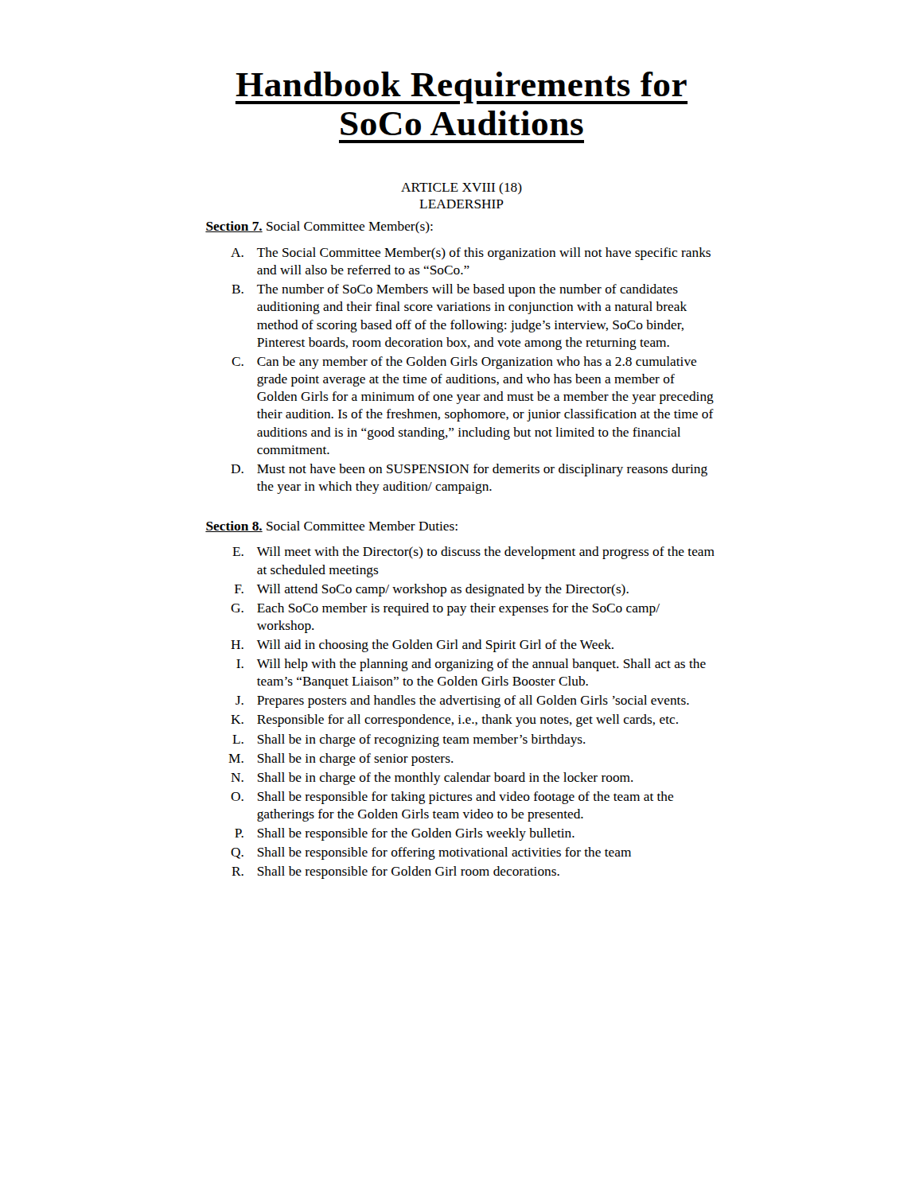Handbook Requirements for SoCo Auditions
ARTICLE XVIII (18) LEADERSHIP
Section 7. Social Committee Member(s):
The Social Committee Member(s) of this organization will not have specific ranks and will also be referred to as “SoCo.”
The number of SoCo Members will be based upon the number of candidates auditioning and their final score variations in conjunction with a natural break method of scoring based off of the following: judge’s interview, SoCo binder, Pinterest boards, room decoration box, and vote among the returning team.
Can be any member of the Golden Girls Organization who has a 2.8 cumulative grade point average at the time of auditions, and who has been a member of Golden Girls for a minimum of one year and must be a member the year preceding their audition. Is of the freshmen, sophomore, or junior classification at the time of auditions and is in “good standing,” including but not limited to the financial commitment.
Must not have been on SUSPENSION for demerits or disciplinary reasons during the year in which they audition/ campaign.
Section 8. Social Committee Member Duties:
Will meet with the Director(s) to discuss the development and progress of the team at scheduled meetings
Will attend SoCo camp/ workshop as designated by the Director(s).
Each SoCo member is required to pay their expenses for the SoCo camp/ workshop.
Will aid in choosing the Golden Girl and Spirit Girl of the Week.
Will help with the planning and organizing of the annual banquet. Shall act as the team’s “Banquet Liaison” to the Golden Girls Booster Club.
Prepares posters and handles the advertising of all Golden Girls ’social events.
Responsible for all correspondence, i.e., thank you notes, get well cards, etc.
Shall be in charge of recognizing team member’s birthdays.
Shall be in charge of senior posters.
Shall be in charge of the monthly calendar board in the locker room.
Shall be responsible for taking pictures and video footage of the team at the gatherings for the Golden Girls team video to be presented.
Shall be responsible for the Golden Girls weekly bulletin.
Shall be responsible for offering motivational activities for the team
Shall be responsible for Golden Girl room decorations.